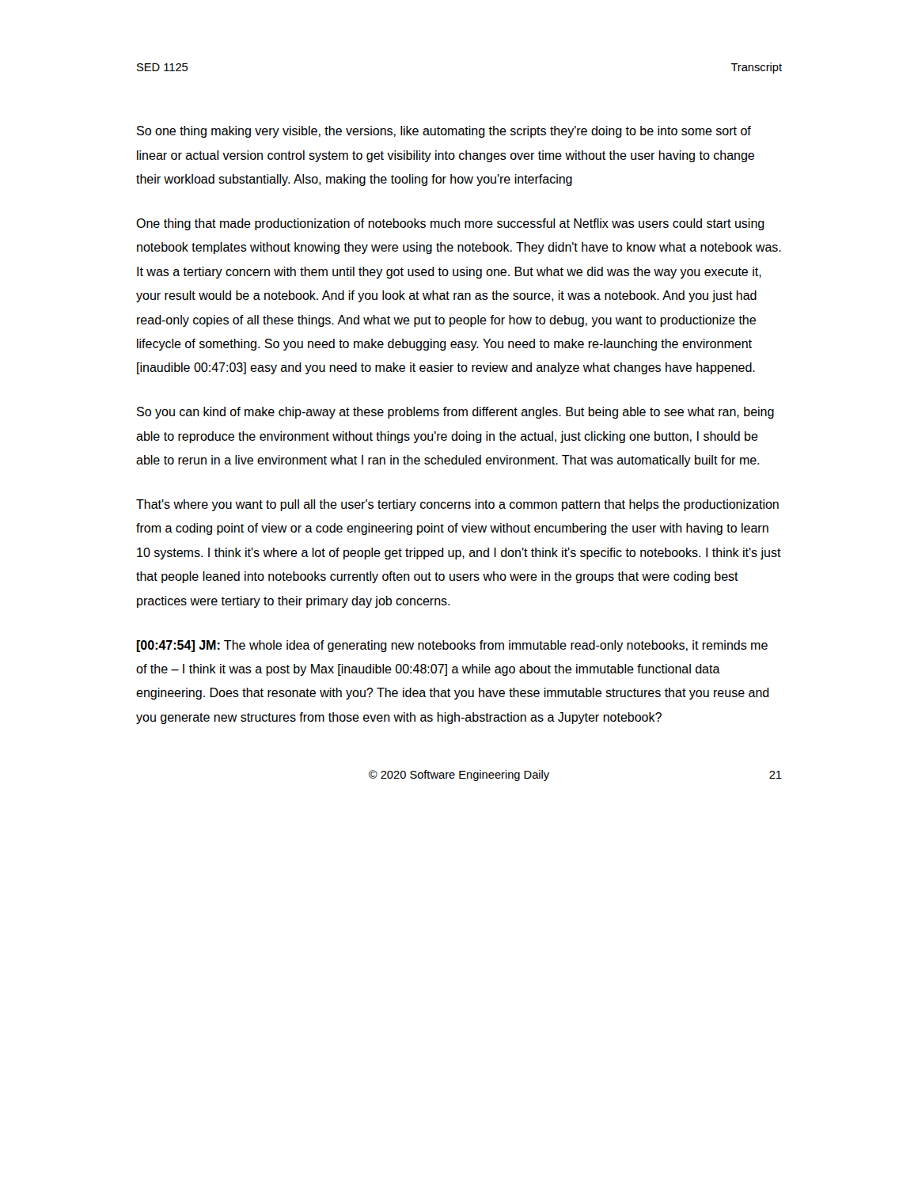SED 1125 Transcript
So one thing making very visible, the versions, like automating the scripts they're doing to be into some sort of linear or actual version control system to get visibility into changes over time without the user having to change their workload substantially. Also, making the tooling for how you're interfacing
One thing that made productionization of notebooks much more successful at Netflix was users could start using notebook templates without knowing they were using the notebook. They didn't have to know what a notebook was. It was a tertiary concern with them until they got used to using one. But what we did was the way you execute it, your result would be a notebook. And if you look at what ran as the source, it was a notebook. And you just had read-only copies of all these things. And what we put to people for how to debug, you want to productionize the lifecycle of something. So you need to make debugging easy. You need to make re-launching the environment [inaudible 00:47:03] easy and you need to make it easier to review and analyze what changes have happened.
So you can kind of make chip-away at these problems from different angles. But being able to see what ran, being able to reproduce the environment without things you're doing in the actual, just clicking one button, I should be able to rerun in a live environment what I ran in the scheduled environment. That was automatically built for me.
That's where you want to pull all the user's tertiary concerns into a common pattern that helps the productionization from a coding point of view or a code engineering point of view without encumbering the user with having to learn 10 systems. I think it's where a lot of people get tripped up, and I don't think it's specific to notebooks. I think it's just that people leaned into notebooks currently often out to users who were in the groups that were coding best practices were tertiary to their primary day job concerns.
[00:47:54] JM: The whole idea of generating new notebooks from immutable read-only notebooks, it reminds me of the – I think it was a post by Max [inaudible 00:48:07] a while ago about the immutable functional data engineering. Does that resonate with you? The idea that you have these immutable structures that you reuse and you generate new structures from those even with as high-abstraction as a Jupyter notebook?
© 2020 Software Engineering Daily 21